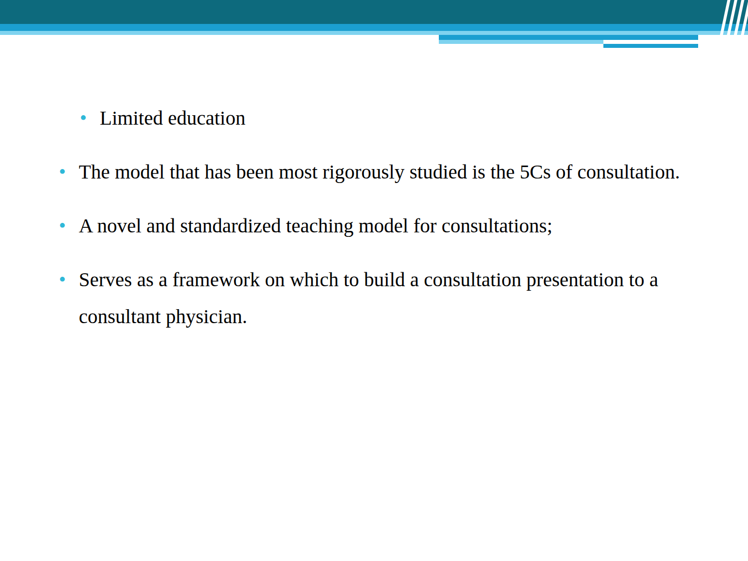Limited education
The model that has been most rigorously studied is the 5Cs of consultation.
A novel and standardized teaching model for consultations;
Serves as a framework on which to build a consultation presentation to a consultant physician.